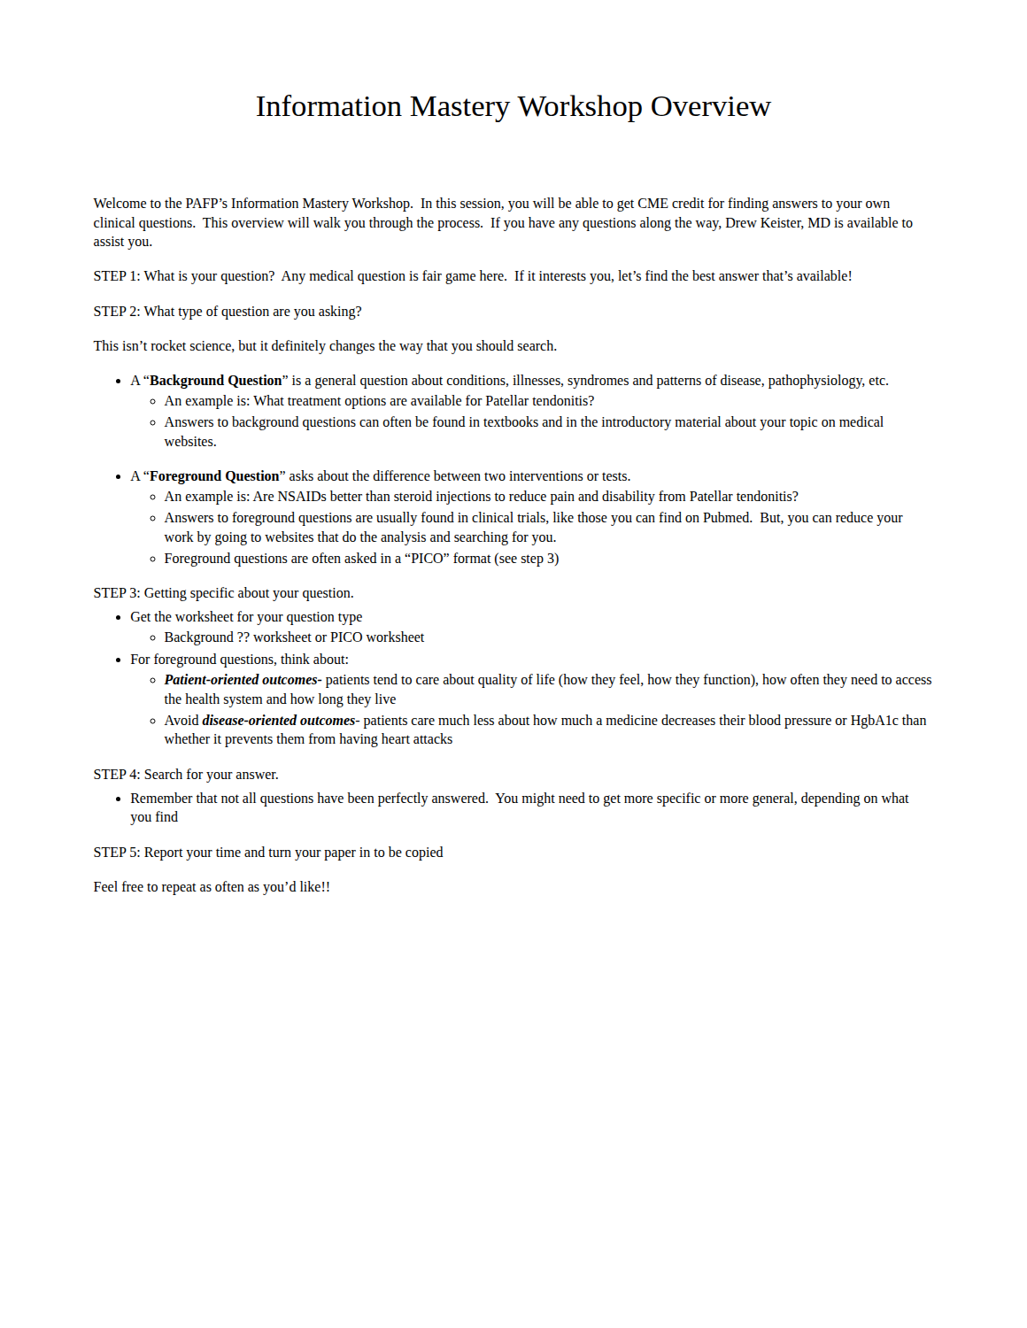Information Mastery Workshop Overview
Welcome to the PAFP’s Information Mastery Workshop. In this session, you will be able to get CME credit for finding answers to your own clinical questions. This overview will walk you through the process. If you have any questions along the way, Drew Keister, MD is available to assist you.
STEP 1: What is your question? Any medical question is fair game here. If it interests you, let’s find the best answer that’s available!
STEP 2: What type of question are you asking?
This isn’t rocket science, but it definitely changes the way that you should search.
A “Background Question” is a general question about conditions, illnesses, syndromes and patterns of disease, pathophysiology, etc.
An example is: What treatment options are available for Patellar tendonitis?
Answers to background questions can often be found in textbooks and in the introductory material about your topic on medical websites.
A “Foreground Question” asks about the difference between two interventions or tests.
An example is: Are NSAIDs better than steroid injections to reduce pain and disability from Patellar tendonitis?
Answers to foreground questions are usually found in clinical trials, like those you can find on Pubmed. But, you can reduce your work by going to websites that do the analysis and searching for you.
Foreground questions are often asked in a “PICO” format (see step 3)
STEP 3: Getting specific about your question.
Get the worksheet for your question type
Background ?? worksheet or PICO worksheet
For foreground questions, think about:
Patient-oriented outcomes- patients tend to care about quality of life (how they feel, how they function), how often they need to access the health system and how long they live
Avoid disease-oriented outcomes- patients care much less about how much a medicine decreases their blood pressure or HgbA1c than whether it prevents them from having heart attacks
STEP 4: Search for your answer.
Remember that not all questions have been perfectly answered. You might need to get more specific or more general, depending on what you find
STEP 5: Report your time and turn your paper in to be copied
Feel free to repeat as often as you’d like!!